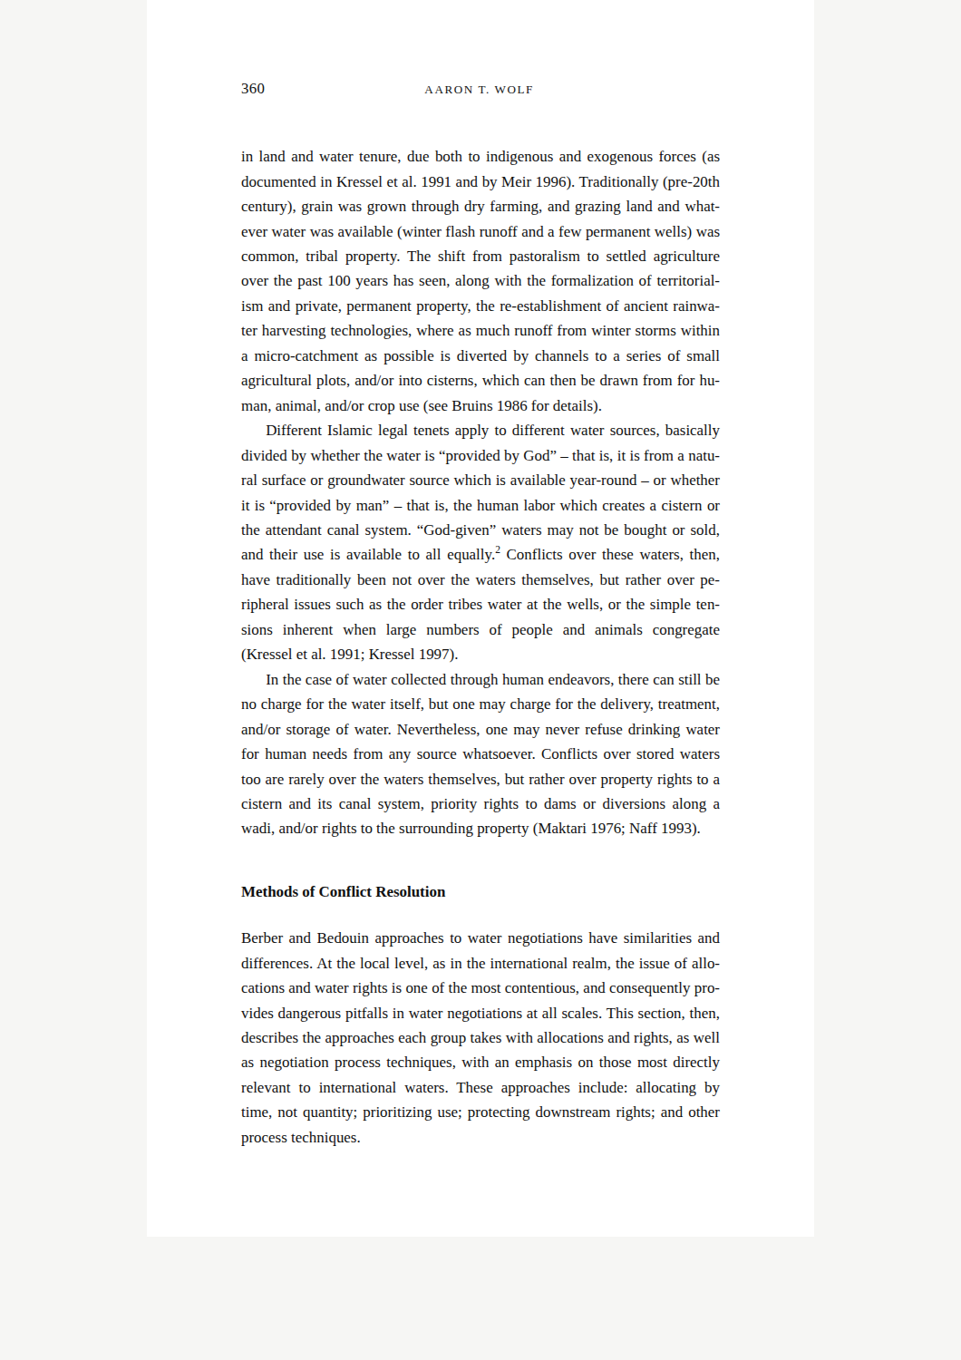360 Aaron T. Wolf
in land and water tenure, due both to indigenous and exogenous forces (as documented in Kressel et al. 1991 and by Meir 1996). Traditionally (pre-20th century), grain was grown through dry farming, and grazing land and whatever water was available (winter flash runoff and a few permanent wells) was common, tribal property. The shift from pastoralism to settled agriculture over the past 100 years has seen, along with the formalization of territorialism and private, permanent property, the re-establishment of ancient rainwater harvesting technologies, where as much runoff from winter storms within a micro-catchment as possible is diverted by channels to a series of small agricultural plots, and/or into cisterns, which can then be drawn from for human, animal, and/or crop use (see Bruins 1986 for details).
Different Islamic legal tenets apply to different water sources, basically divided by whether the water is “provided by God” – that is, it is from a natural surface or groundwater source which is available year-round – or whether it is “provided by man” – that is, the human labor which creates a cistern or the attendant canal system. “God-given” waters may not be bought or sold, and their use is available to all equally.2 Conflicts over these waters, then, have traditionally been not over the waters themselves, but rather over peripheral issues such as the order tribes water at the wells, or the simple tensions inherent when large numbers of people and animals congregate (Kressel et al. 1991; Kressel 1997).
In the case of water collected through human endeavors, there can still be no charge for the water itself, but one may charge for the delivery, treatment, and/or storage of water. Nevertheless, one may never refuse drinking water for human needs from any source whatsoever. Conflicts over stored waters too are rarely over the waters themselves, but rather over property rights to a cistern and its canal system, priority rights to dams or diversions along a wadi, and/or rights to the surrounding property (Maktari 1976; Naff 1993).
Methods of Conflict Resolution
Berber and Bedouin approaches to water negotiations have similarities and differences. At the local level, as in the international realm, the issue of allocations and water rights is one of the most contentious, and consequently provides dangerous pitfalls in water negotiations at all scales. This section, then, describes the approaches each group takes with allocations and rights, as well as negotiation process techniques, with an emphasis on those most directly relevant to international waters. These approaches include: allocating by time, not quantity; prioritizing use; protecting downstream rights; and other process techniques.